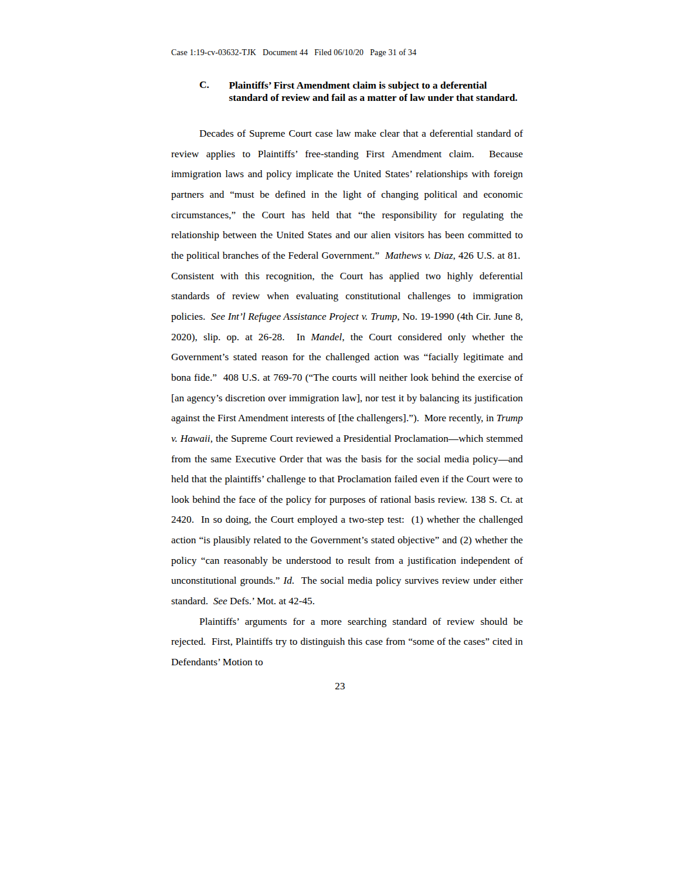Case 1:19-cv-03632-TJK Document 44 Filed 06/10/20 Page 31 of 34
C. Plaintiffs’ First Amendment claim is subject to a deferential standard of review and fail as a matter of law under that standard.
Decades of Supreme Court case law make clear that a deferential standard of review applies to Plaintiffs’ free-standing First Amendment claim. Because immigration laws and policy implicate the United States’ relationships with foreign partners and “must be defined in the light of changing political and economic circumstances,” the Court has held that “the responsibility for regulating the relationship between the United States and our alien visitors has been committed to the political branches of the Federal Government.” Mathews v. Diaz, 426 U.S. at 81. Consistent with this recognition, the Court has applied two highly deferential standards of review when evaluating constitutional challenges to immigration policies. See Int’l Refugee Assistance Project v. Trump, No. 19-1990 (4th Cir. June 8, 2020), slip. op. at 26-28. In Mandel, the Court considered only whether the Government’s stated reason for the challenged action was “facially legitimate and bona fide.” 408 U.S. at 769-70 (“The courts will neither look behind the exercise of [an agency’s discretion over immigration law], nor test it by balancing its justification against the First Amendment interests of [the challengers].”). More recently, in Trump v. Hawaii, the Supreme Court reviewed a Presidential Proclamation—which stemmed from the same Executive Order that was the basis for the social media policy—and held that the plaintiffs’ challenge to that Proclamation failed even if the Court were to look behind the face of the policy for purposes of rational basis review. 138 S. Ct. at 2420. In so doing, the Court employed a two-step test: (1) whether the challenged action “is plausibly related to the Government’s stated objective” and (2) whether the policy “can reasonably be understood to result from a justification independent of unconstitutional grounds.” Id. The social media policy survives review under either standard. See Defs.’ Mot. at 42-45.
Plaintiffs’ arguments for a more searching standard of review should be rejected. First, Plaintiffs try to distinguish this case from “some of the cases” cited in Defendants’ Motion to
23